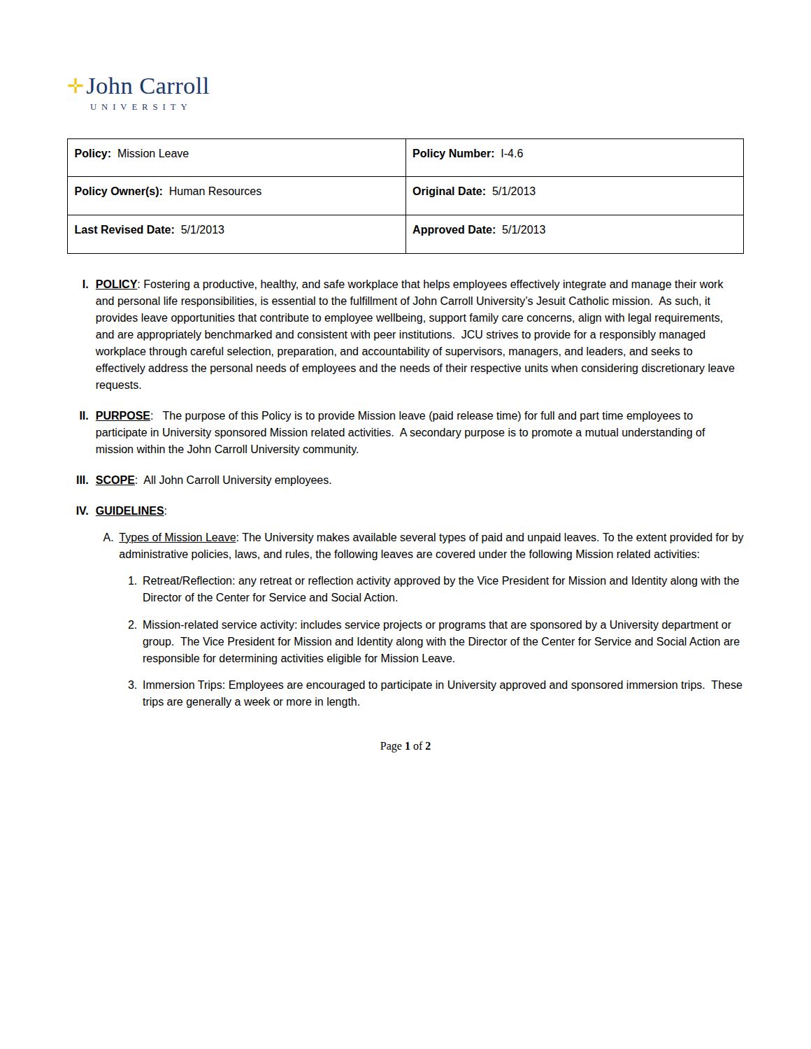✛John Carroll UNIVERSITY
| Policy: Mission Leave | Policy Number: I-4.6 |
| Policy Owner(s): Human Resources | Original Date: 5/1/2013 |
| Last Revised Date: 5/1/2013 | Approved Date: 5/1/2013 |
POLICY: Fostering a productive, healthy, and safe workplace that helps employees effectively integrate and manage their work and personal life responsibilities, is essential to the fulfillment of John Carroll University’s Jesuit Catholic mission. As such, it provides leave opportunities that contribute to employee wellbeing, support family care concerns, align with legal requirements, and are appropriately benchmarked and consistent with peer institutions. JCU strives to provide for a responsibly managed workplace through careful selection, preparation, and accountability of supervisors, managers, and leaders, and seeks to effectively address the personal needs of employees and the needs of their respective units when considering discretionary leave requests.
PURPOSE: The purpose of this Policy is to provide Mission leave (paid release time) for full and part time employees to participate in University sponsored Mission related activities. A secondary purpose is to promote a mutual understanding of mission within the John Carroll University community.
SCOPE: All John Carroll University employees.
GUIDELINES:
Types of Mission Leave: The University makes available several types of paid and unpaid leaves. To the extent provided for by administrative policies, laws, and rules, the following leaves are covered under the following Mission related activities:
Retreat/Reflection: any retreat or reflection activity approved by the Vice President for Mission and Identity along with the Director of the Center for Service and Social Action.
Mission-related service activity: includes service projects or programs that are sponsored by a University department or group. The Vice President for Mission and Identity along with the Director of the Center for Service and Social Action are responsible for determining activities eligible for Mission Leave.
Immersion Trips: Employees are encouraged to participate in University approved and sponsored immersion trips. These trips are generally a week or more in length.
Page 1 of 2